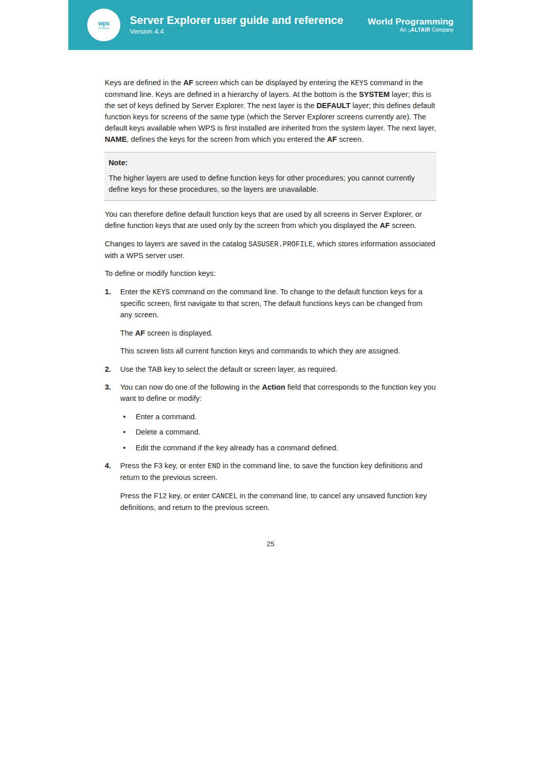wps
Analytics
Server Explorer user guide and reference
Version 4.4
World Programming
An △ALTAIR Company
Keys are defined in the AF screen which can be displayed by entering the KEYS command in the command line. Keys are defined in a hierarchy of layers. At the bottom is the SYSTEM layer; this is the set of keys defined by Server Explorer. The next layer is the DEFAULT layer; this defines default function keys for screens of the same type (which the Server Explorer screens currently are). The default keys available when WPS is first installed are inherited from the system layer. The next layer, NAME, defines the keys for the screen from which you entered the AF screen.
Note:
The higher layers are used to define function keys for other procedures; you cannot currently define keys for these procedures, so the layers are unavailable.
You can therefore define default function keys that are used by all screens in Server Explorer, or define function keys that are used only by the screen from which you displayed the AF screen.
Changes to layers are saved in the catalog SASUSER.PROFILE, which stores information associated with a WPS server user.
To define or modify function keys:
Enter the KEYS command on the command line. To change to the default function keys for a specific screen, first navigate to that scren, The default functions keys can be changed from any screen.
The AF screen is displayed.
This screen lists all current function keys and commands to which they are assigned.
Use the TAB key to select the default or screen layer, as required.
You can now do one of the following in the Action field that corresponds to the function key you want to define or modify:
Enter a command.
Delete a command.
Edit the command if the key already has a command defined.
Press the F3 key, or enter END in the command line, to save the function key definitions and return to the previous screen.
Press the F12 key, or enter CANCEL in the command line, to cancel any unsaved function key definitions, and return to the previous screen.
25